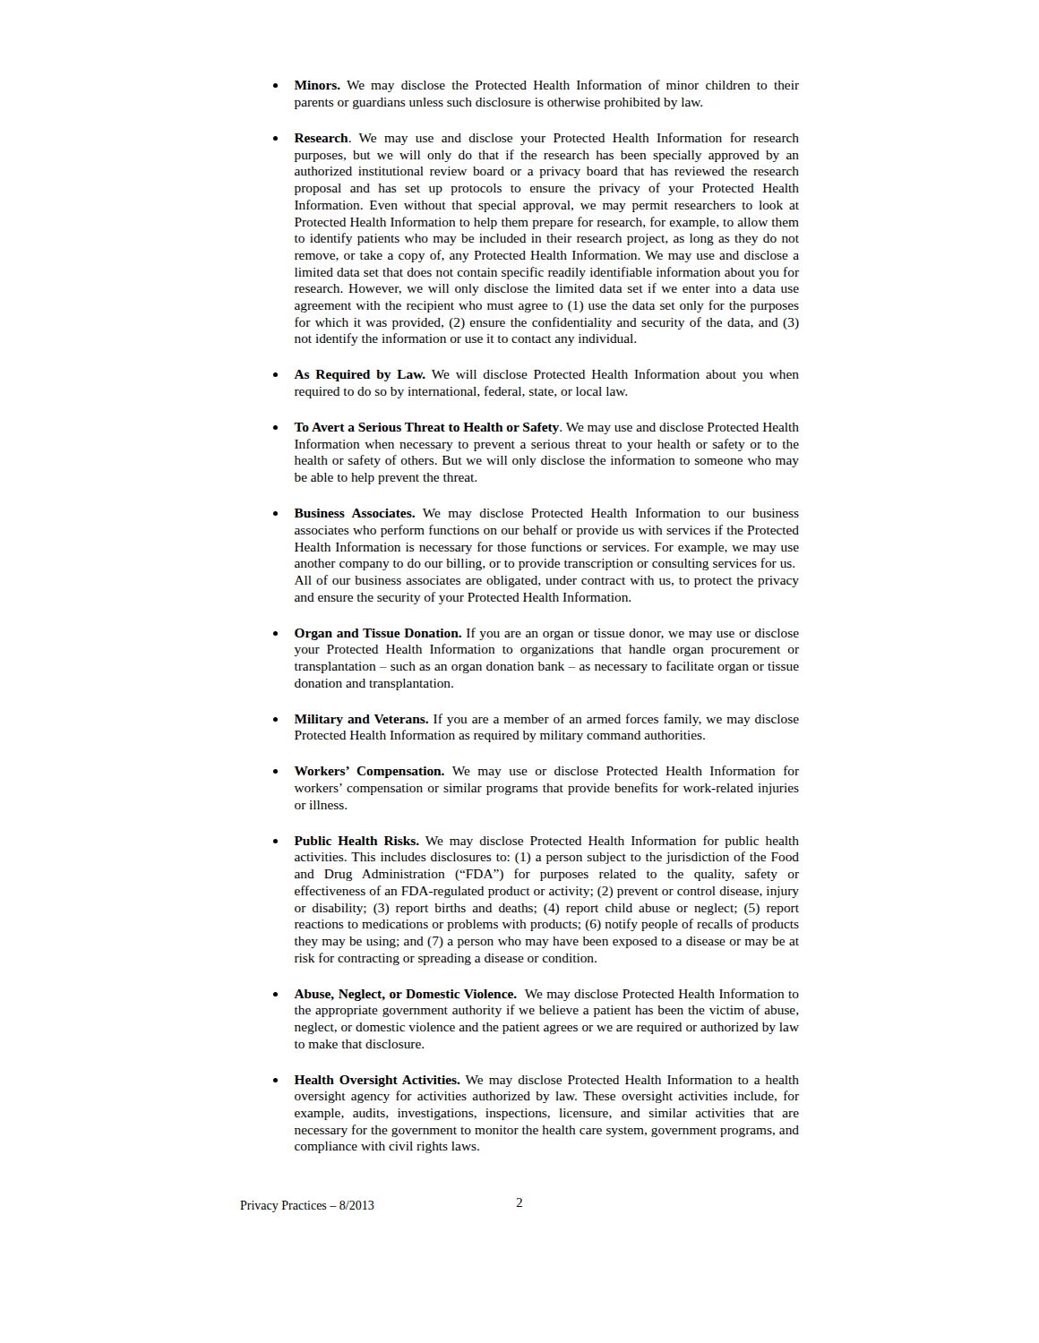Minors. We may disclose the Protected Health Information of minor children to their parents or guardians unless such disclosure is otherwise prohibited by law.
Research. We may use and disclose your Protected Health Information for research purposes, but we will only do that if the research has been specially approved by an authorized institutional review board or a privacy board that has reviewed the research proposal and has set up protocols to ensure the privacy of your Protected Health Information. Even without that special approval, we may permit researchers to look at Protected Health Information to help them prepare for research, for example, to allow them to identify patients who may be included in their research project, as long as they do not remove, or take a copy of, any Protected Health Information. We may use and disclose a limited data set that does not contain specific readily identifiable information about you for research. However, we will only disclose the limited data set if we enter into a data use agreement with the recipient who must agree to (1) use the data set only for the purposes for which it was provided, (2) ensure the confidentiality and security of the data, and (3) not identify the information or use it to contact any individual.
As Required by Law. We will disclose Protected Health Information about you when required to do so by international, federal, state, or local law.
To Avert a Serious Threat to Health or Safety. We may use and disclose Protected Health Information when necessary to prevent a serious threat to your health or safety or to the health or safety of others. But we will only disclose the information to someone who may be able to help prevent the threat.
Business Associates. We may disclose Protected Health Information to our business associates who perform functions on our behalf or provide us with services if the Protected Health Information is necessary for those functions or services. For example, we may use another company to do our billing, or to provide transcription or consulting services for us. All of our business associates are obligated, under contract with us, to protect the privacy and ensure the security of your Protected Health Information.
Organ and Tissue Donation. If you are an organ or tissue donor, we may use or disclose your Protected Health Information to organizations that handle organ procurement or transplantation – such as an organ donation bank – as necessary to facilitate organ or tissue donation and transplantation.
Military and Veterans. If you are a member of an armed forces family, we may disclose Protected Health Information as required by military command authorities.
Workers’ Compensation. We may use or disclose Protected Health Information for workers’ compensation or similar programs that provide benefits for work-related injuries or illness.
Public Health Risks. We may disclose Protected Health Information for public health activities. This includes disclosures to: (1) a person subject to the jurisdiction of the Food and Drug Administration (“FDA”) for purposes related to the quality, safety or effectiveness of an FDA-regulated product or activity; (2) prevent or control disease, injury or disability; (3) report births and deaths; (4) report child abuse or neglect; (5) report reactions to medications or problems with products; (6) notify people of recalls of products they may be using; and (7) a person who may have been exposed to a disease or may be at risk for contracting or spreading a disease or condition.
Abuse, Neglect, or Domestic Violence. We may disclose Protected Health Information to the appropriate government authority if we believe a patient has been the victim of abuse, neglect, or domestic violence and the patient agrees or we are required or authorized by law to make that disclosure.
Health Oversight Activities. We may disclose Protected Health Information to a health oversight agency for activities authorized by law. These oversight activities include, for example, audits, investigations, inspections, licensure, and similar activities that are necessary for the government to monitor the health care system, government programs, and compliance with civil rights laws.
2
Privacy Practices – 8/2013